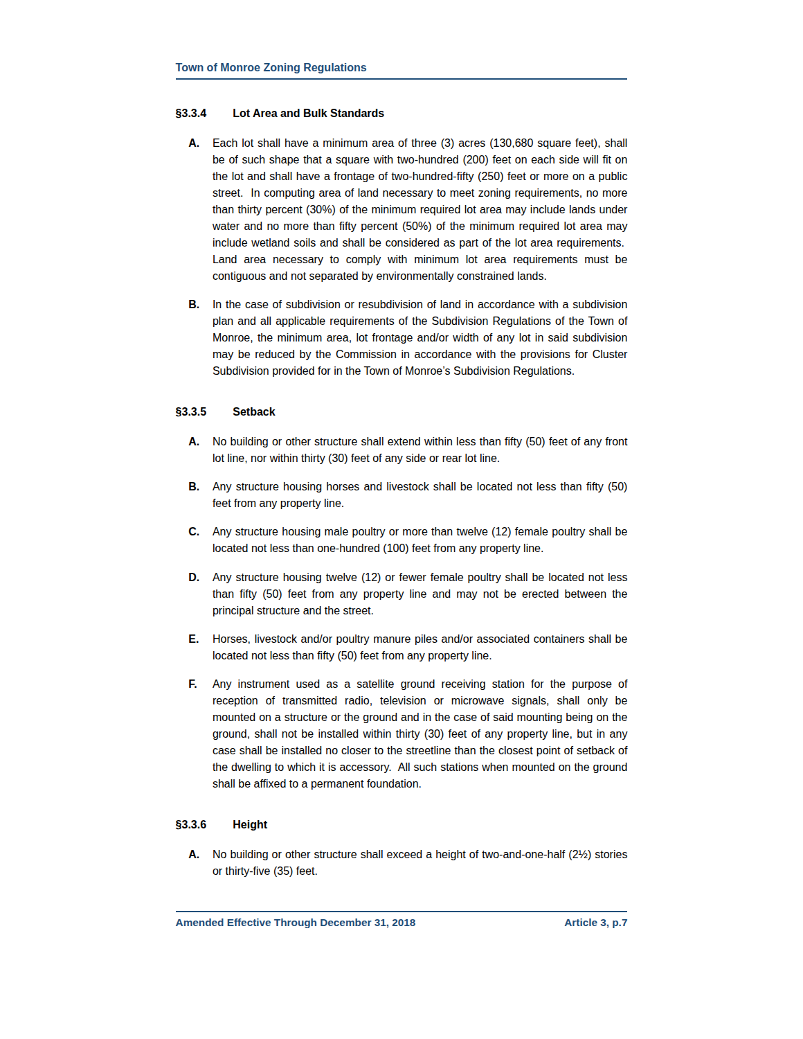Town of Monroe Zoning Regulations
§3.3.4 Lot Area and Bulk Standards
A. Each lot shall have a minimum area of three (3) acres (130,680 square feet), shall be of such shape that a square with two-hundred (200) feet on each side will fit on the lot and shall have a frontage of two-hundred-fifty (250) feet or more on a public street. In computing area of land necessary to meet zoning requirements, no more than thirty percent (30%) of the minimum required lot area may include lands under water and no more than fifty percent (50%) of the minimum required lot area may include wetland soils and shall be considered as part of the lot area requirements. Land area necessary to comply with minimum lot area requirements must be contiguous and not separated by environmentally constrained lands.
B. In the case of subdivision or resubdivision of land in accordance with a subdivision plan and all applicable requirements of the Subdivision Regulations of the Town of Monroe, the minimum area, lot frontage and/or width of any lot in said subdivision may be reduced by the Commission in accordance with the provisions for Cluster Subdivision provided for in the Town of Monroe’s Subdivision Regulations.
§3.3.5 Setback
A. No building or other structure shall extend within less than fifty (50) feet of any front lot line, nor within thirty (30) feet of any side or rear lot line.
B. Any structure housing horses and livestock shall be located not less than fifty (50) feet from any property line.
C. Any structure housing male poultry or more than twelve (12) female poultry shall be located not less than one-hundred (100) feet from any property line.
D. Any structure housing twelve (12) or fewer female poultry shall be located not less than fifty (50) feet from any property line and may not be erected between the principal structure and the street.
E. Horses, livestock and/or poultry manure piles and/or associated containers shall be located not less than fifty (50) feet from any property line.
F. Any instrument used as a satellite ground receiving station for the purpose of reception of transmitted radio, television or microwave signals, shall only be mounted on a structure or the ground and in the case of said mounting being on the ground, shall not be installed within thirty (30) feet of any property line, but in any case shall be installed no closer to the streetline than the closest point of setback of the dwelling to which it is accessory. All such stations when mounted on the ground shall be affixed to a permanent foundation.
§3.3.6 Height
A. No building or other structure shall exceed a height of two-and-one-half (2½) stories or thirty-five (35) feet.
Amended Effective Through December 31, 2018 Article 3, p.7